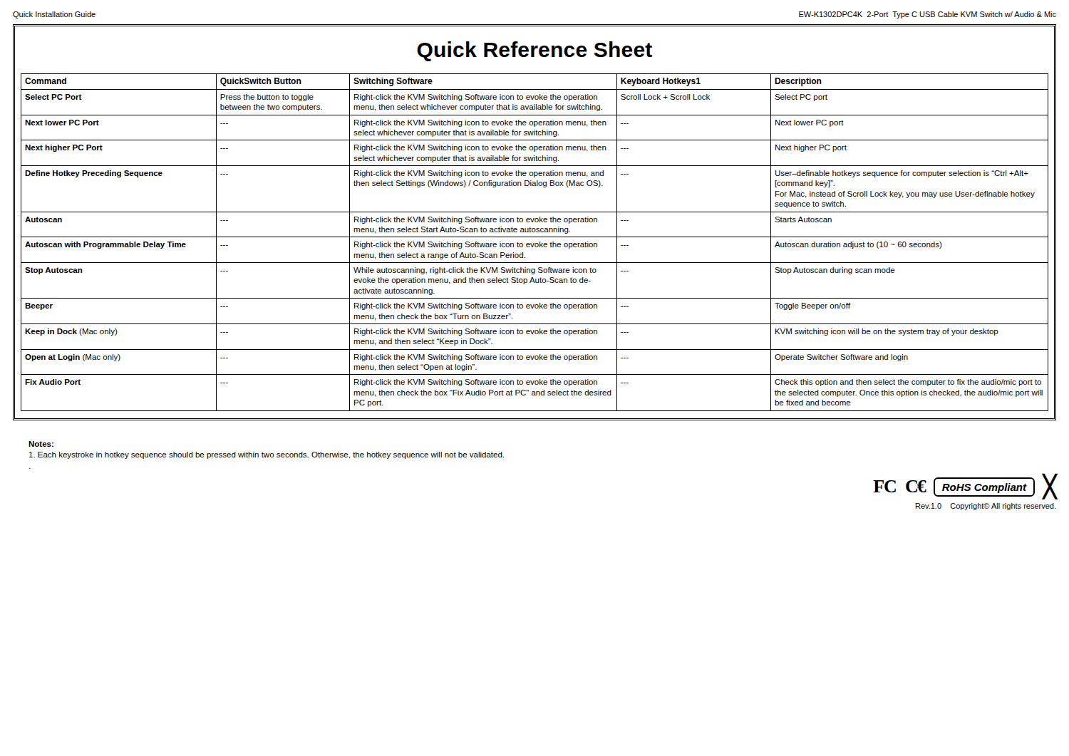Quick Installation Guide
EW-K1302DPC4K 2-Port Type C USB Cable KVM Switch w/ Audio & Mic
Quick Reference Sheet
| Command | QuickSwitch Button | Switching Software | Keyboard Hotkeys1 | Description |
| --- | --- | --- | --- | --- |
| Select PC Port | Press the button to toggle between the two computers. | Right-click the KVM Switching Software icon to evoke the operation menu, then select whichever computer that is available for switching. | Scroll Lock + Scroll Lock | Select PC port |
| Next lower PC Port | --- | Right-click the KVM Switching icon to evoke the operation menu, then select whichever computer that is available for switching. | --- | Next lower PC port |
| Next higher PC Port | --- | Right-click the KVM Switching icon to evoke the operation menu, then select whichever computer that is available for switching. | --- | Next higher PC port |
| Define Hotkey Preceding Sequence | --- | Right-click the KVM Switching icon to evoke the operation menu, and then select Settings (Windows) / Configuration Dialog Box (Mac OS). | --- | User–definable hotkeys sequence for computer selection is “Ctrl +Alt+ [command key]”. For Mac, instead of Scroll Lock key, you may use User-definable hotkey sequence to switch. |
| Autoscan | --- | Right-click the KVM Switching Software icon to evoke the operation menu, then select Start Auto-Scan to activate autoscanning. | --- | Starts Autoscan |
| Autoscan with Programmable Delay Time | --- | Right-click the KVM Switching Software icon to evoke the operation menu, then select a range of Auto-Scan Period. | --- | Autoscan duration adjust to (10 ~ 60 seconds) |
| Stop Autoscan | --- | While autoscanning, right-click the KVM Switching Software icon to evoke the operation menu, and then select Stop Auto-Scan to de-activate autoscanning. | --- | Stop Autoscan during scan mode |
| Beeper | --- | Right-click the KVM Switching Software icon to evoke the operation menu, then check the box “Turn on Buzzer”. | --- | Toggle Beeper on/off |
| Keep in Dock (Mac only) | --- | Right-click the KVM Switching Software icon to evoke the operation menu, and then select “Keep in Dock”. | --- | KVM switching icon will be on the system tray of your desktop |
| Open at Login (Mac only) | --- | Right-click the KVM Switching Software icon to evoke the operation menu, then select “Open at login”. | --- | Operate Switcher Software and login |
| Fix Audio Port | --- | Right-click the KVM Switching Software icon to evoke the operation menu, then check the box “Fix Audio Port at PC” and select the desired PC port. | --- | Check this option and then select the computer to fix the audio/mic port to the selected computer. Once this option is checked, the audio/mic port will be fixed and become |
Notes:
1. Each keystroke in hotkey sequence should be pressed within two seconds. Otherwise, the hotkey sequence will not be validated.
.
FC C€ RoHS Compliant ╳
Rev.1.0 Copyright© All rights reserved.